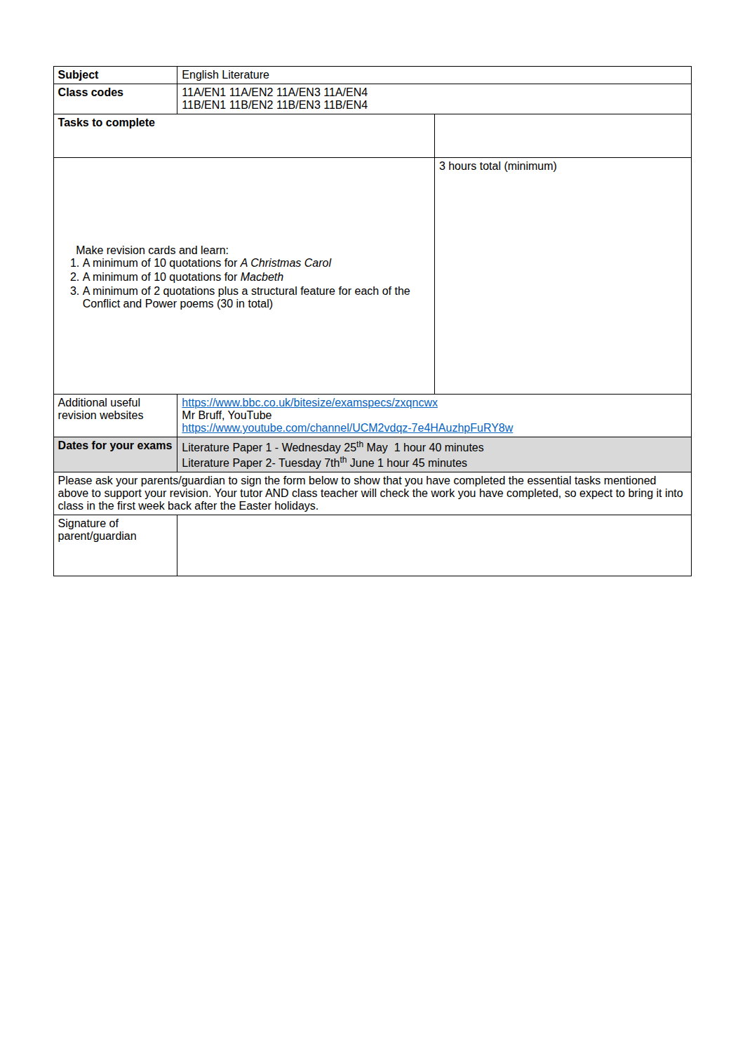| Subject | English Literature |
| Class codes | 11A/EN1 11A/EN2 11A/EN3 11A/EN4 11B/EN1 11B/EN2 11B/EN3 11B/EN4 |
| Tasks to complete | |
| Make revision cards and learn: A minimum of 10 quotations for A Christmas Carol A minimum of 10 quotations for Macbeth A minimum of 2 quotations plus a structural feature for each of the Conflict and Power poems (30 in total) | 3 hours total (minimum) |
| Additional useful revision websites | https://www.bbc.co.uk/bitesize/examspecs/zxqncwx Mr Bruff, YouTube https://www.youtube.com/channel/UCM2vdqz-7e4HAuzhpFuRY8w |
| Dates for your exams | Literature Paper 1 - Wednesday 25 th May 1 hour 40 minutes Literature Paper 2- Tuesday 7th th June 1 hour 45 minutes |
| Please ask your parents/guardian to sign the form below to show that you have completed the essential tasks mentioned above to support your revision. Your tutor AND class teacher will check the work you have completed, so expect to bring it into class in the first week back after the Easter holidays. |
| Signature of parent/guardian | |